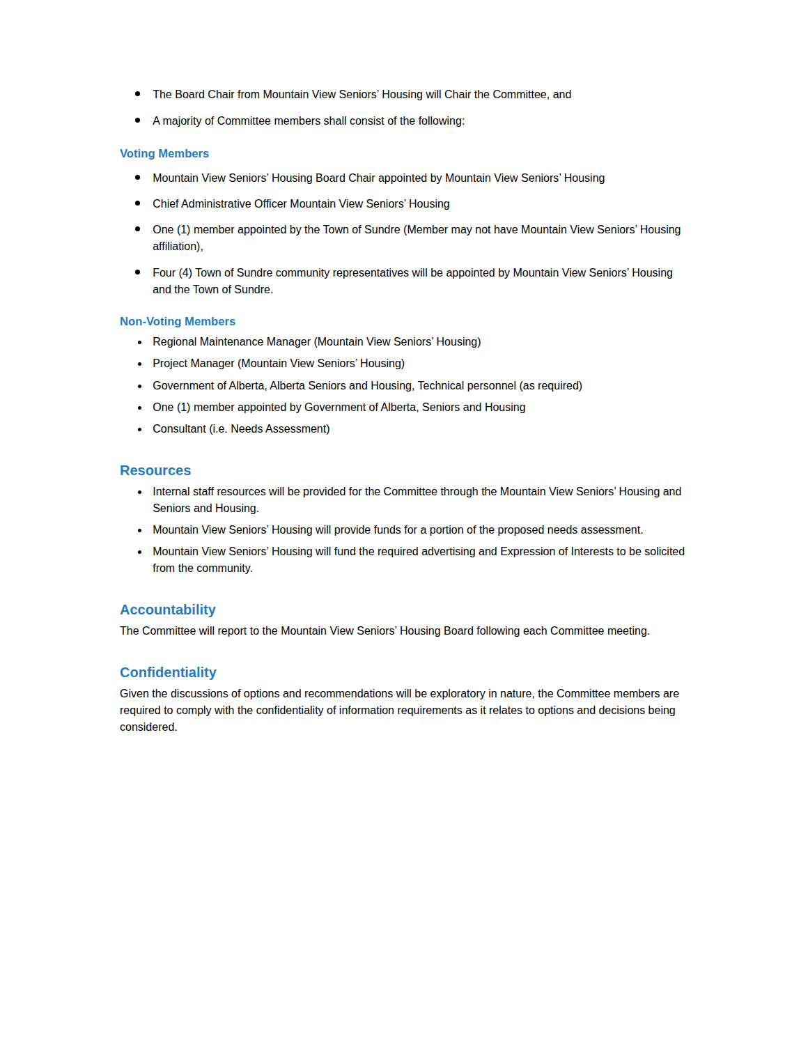The Board Chair from Mountain View Seniors’ Housing will Chair the Committee, and
A majority of Committee members shall consist of the following:
Voting Members
Mountain View Seniors’ Housing Board Chair appointed by Mountain View Seniors’ Housing
Chief Administrative Officer Mountain View Seniors’ Housing
One (1) member appointed by the Town of Sundre (Member may not have Mountain View Seniors’ Housing affiliation),
Four (4) Town of Sundre community representatives will be appointed by Mountain View Seniors’ Housing and the Town of Sundre.
Non-Voting Members
Regional Maintenance Manager (Mountain View Seniors’ Housing)
Project Manager (Mountain View Seniors’ Housing)
Government of Alberta, Alberta Seniors and Housing, Technical personnel (as required)
One (1) member appointed by Government of Alberta, Seniors and Housing
Consultant (i.e. Needs Assessment)
Resources
Internal staff resources will be provided for the Committee through the Mountain View Seniors’ Housing and Seniors and Housing.
Mountain View Seniors’ Housing will provide funds for a portion of the proposed needs assessment.
Mountain View Seniors’ Housing will fund the required advertising and Expression of Interests to be solicited from the community.
Accountability
The Committee will report to the Mountain View Seniors’ Housing Board following each Committee meeting.
Confidentiality
Given the discussions of options and recommendations will be exploratory in nature, the Committee members are required to comply with the confidentiality of information requirements as it relates to options and decisions being considered.